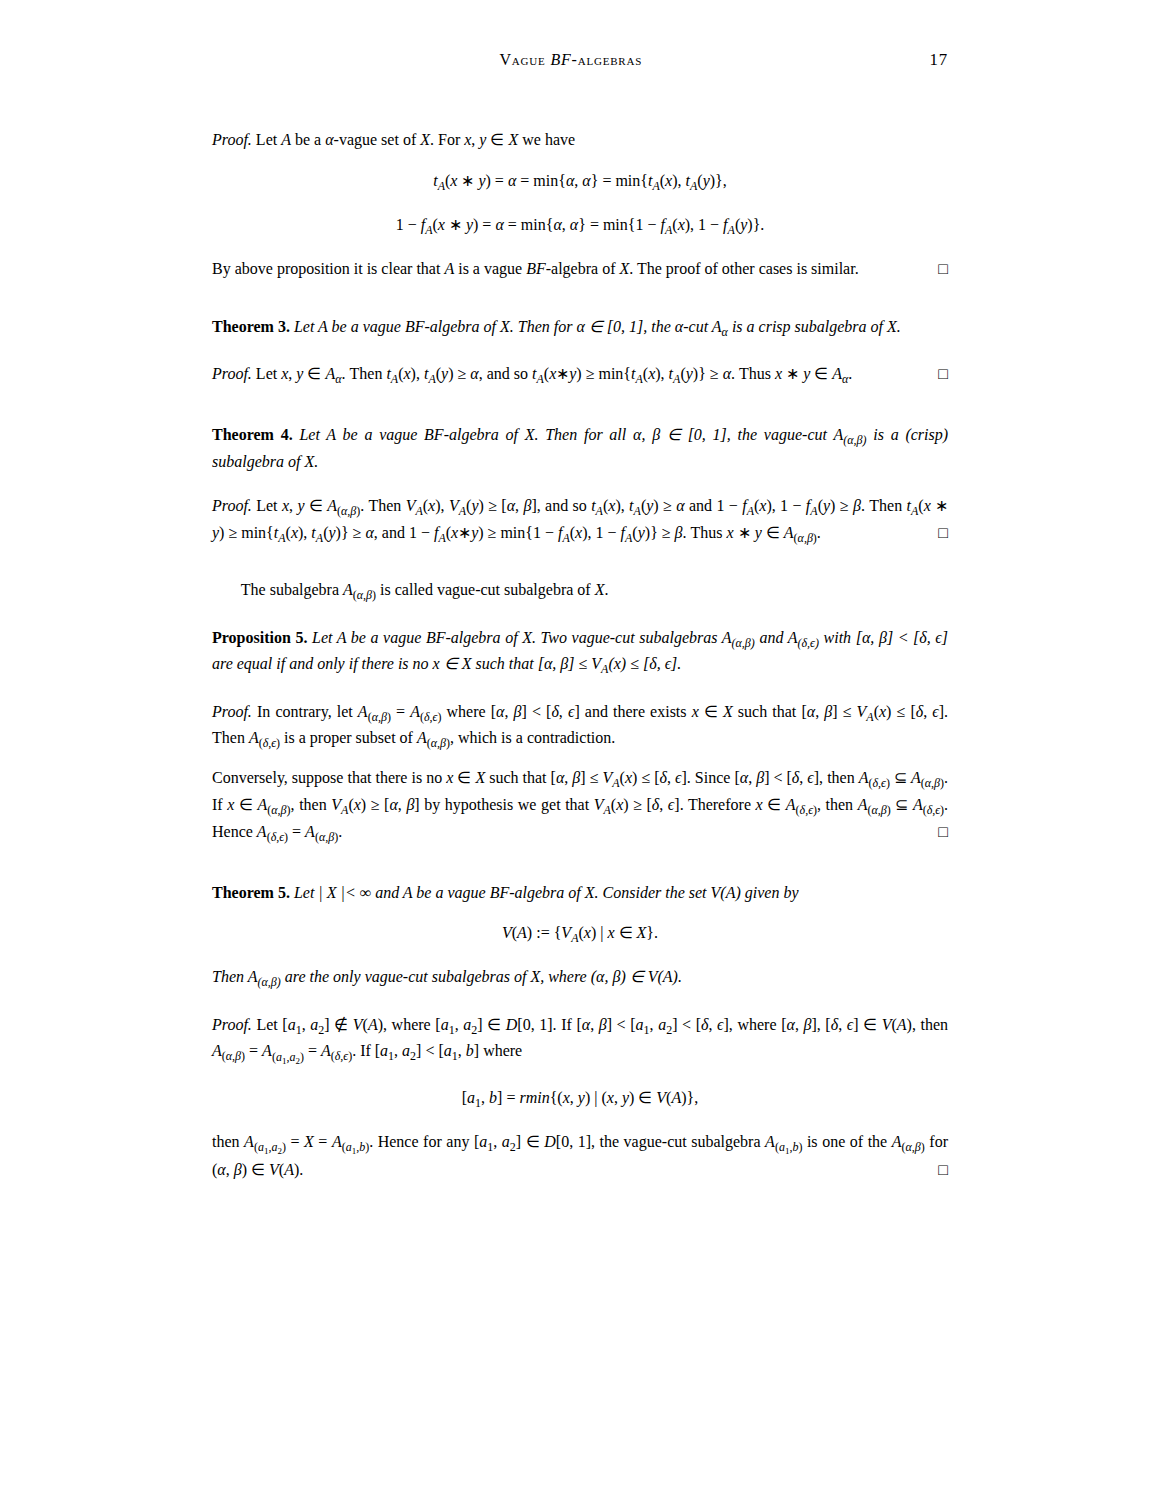Vague BF-algebras 17
Proof. Let A be a α-vague set of X. For x, y ∈ X we have
tA(x ∗ y) = α = min{α, α} = min{tA(x), tA(y)},
1 − fA(x ∗ y) = α = min{α, α} = min{1 − fA(x), 1 − fA(y)}.
By above proposition it is clear that A is a vague BF-algebra of X. The proof of other cases is similar. □
Theorem 3. Let A be a vague BF-algebra of X. Then for α ∈ [0, 1], the α-cut Aα is a crisp subalgebra of X.
Proof. Let x, y ∈ Aα. Then tA(x), tA(y) ≥ α, and so tA(x∗y) ≥ min{tA(x), tA(y)} ≥ α. Thus x ∗ y ∈ Aα. □
Theorem 4. Let A be a vague BF-algebra of X. Then for all α, β ∈ [0, 1], the vague-cut A(α,β) is a (crisp) subalgebra of X.
Proof. Let x, y ∈ A(α,β). Then VA(x), VA(y) ≥ [α, β], and so tA(x), tA(y) ≥ α and 1 − fA(x), 1 − fA(y) ≥ β. Then tA(x ∗ y) ≥ min{tA(x), tA(y)} ≥ α, and 1 − fA(x∗y) ≥ min{1 − fA(x), 1 − fA(y)} ≥ β. Thus x ∗ y ∈ A(α,β). □
The subalgebra A(α,β) is called vague-cut subalgebra of X.
Proposition 5. Let A be a vague BF-algebra of X. Two vague-cut subalgebras A(α,β) and A(δ,ϵ) with [α, β] < [δ, ϵ] are equal if and only if there is no x ∈ X such that [α, β] ≤ VA(x) ≤ [δ, ϵ].
Proof. In contrary, let A(α,β) = A(δ,ϵ) where [α, β] < [δ, ϵ] and there exists x ∈ X such that [α, β] ≤ VA(x) ≤ [δ, ϵ]. Then A(δ,ϵ) is a proper subset of A(α,β), which is a contradiction.
Conversely, suppose that there is no x ∈ X such that [α, β] ≤ VA(x) ≤ [δ, ϵ]. Since [α, β] < [δ, ϵ], then A(δ,ϵ) ⊆ A(α,β). If x ∈ A(α,β), then VA(x) ≥ [α, β] by hypothesis we get that VA(x) ≥ [δ, ϵ]. Therefore x ∈ A(δ,ϵ), then A(α,β) ⊆ A(δ,ϵ). Hence A(δ,ϵ) = A(α,β). □
Theorem 5. Let | X |< ∞ and A be a vague BF-algebra of X. Consider the set V(A) given by
V(A) := {VA(x) | x ∈ X}.
Then A(α,β) are the only vague-cut subalgebras of X, where (α, β) ∈ V(A).
Proof. Let [a1, a2] ∉ V(A), where [a1, a2] ∈ D[0, 1]. If [α, β] < [a1, a2] < [δ, ϵ], where [α, β], [δ, ϵ] ∈ V(A), then A(α,β) = A(a1,a2) = A(δ,ϵ). If [a1, a2] < [a1, b] where
[a1, b] = rmin{(x, y) | (x, y) ∈ V(A)},
then A(a1,a2) = X = A(a1,b). Hence for any [a1, a2] ∈ D[0, 1], the vague-cut subalgebra A(a1,b) is one of the A(α,β) for (α, β) ∈ V(A). □